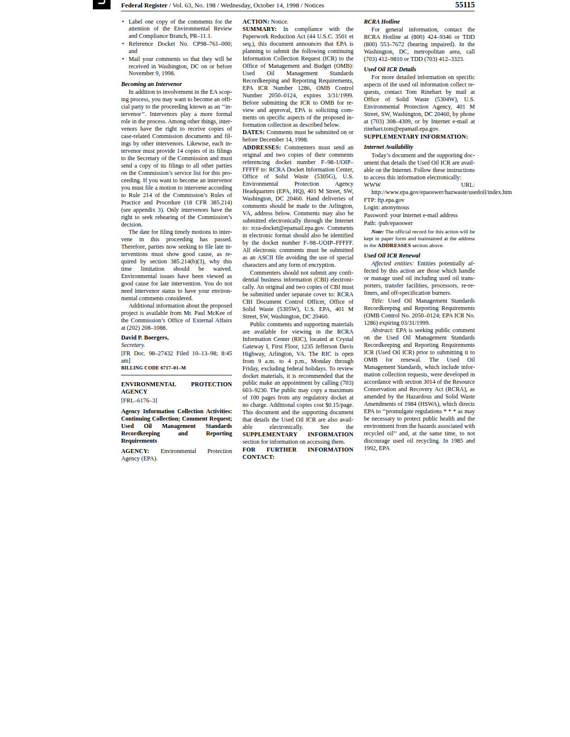US EPA ARCHIVE DOCUMENT
Federal Register / Vol. 63, No. 198 / Wednesday, October 14, 1998 / Notices
55115
Label one copy of the comments for the attention of the Environmental Review and Compliance Branch, PR–11.1.
Reference Docket No. CP98–761–000; and
Mail your comments so that they will be received in Washington, DC on or before November 9, 1998.
Becoming an Intervenor
In addition to involvement in the EA scoping process, you may want to become an official party to the proceeding known as an ‘‘intervenor’’. Intervenors play a more formal role in the process. Among other things, intervenors have the right to receive copies of case-related Commission documents and filings by other intervenors. Likewise, each intervenor must provide 14 copies of its filings to the Secretary of the Commission and must send a copy of its filings to all other parties on the Commission’s service list for this proceeding. If you want to become an intervenor you must file a motion to intervene according to Rule 214 of the Commission’s Rules of Practice and Procedure (18 CFR 385.214) (see appendix 3). Only intervenors have the right to seek rehearing of the Commission’s decision.
The date for filing timely motions to intervene in this proceeding has passed. Therefore, parties now seeking to file late interventions must show good cause, as required by section 385.214(b)(3), why this time limitation should be waived. Environmental issues have been viewed as good cause for late intervention. You do not need intervenor status to have your environmental comments considered.
Additional information about the proposed project is available from Mr. Paul McKee of the Commission’s Office of External Affairs at (202) 208–1088.
David P. Boergers,
Secretary.
[FR Doc. 98–27432 Filed 10–13–98; 8:45 am]
BILLING CODE 6717–01–M
ENVIRONMENTAL PROTECTION AGENCY
[FRL–6176–3]
Agency Information Collection Activities: Continuing Collection; Comment Request; Used Oil Management Standards Recordkeeping and Reporting Requirements
AGENCY: Environmental Protection Agency (EPA).
ACTION: Notice.
SUMMARY: In compliance with the Paperwork Reduction Act (44 U.S.C. 3501 et seq.), this document announces that EPA is planning to submit the following continuing Information Collection Request (ICR) to the Office of Management and Budget (OMB): Used Oil Management Standards Recordkeeping and Reporting Requirements, EPA ICR Number 1286, OMB Control Number 2050–0124, expires 3/31/1999. Before submitting the ICR to OMB for review and approval, EPA is soliciting comments on specific aspects of the proposed information collection as described below.
DATES: Comments must be submitted on or before December 14, 1998.
ADDRESSES: Commenters must send an original and two copies of their comments referencing docket number F–98–UOIP–FFFFF to: RCRA Docket Information Center, Office of Solid Waste (5305G), U.S. Environmental Protection Agency Headquarters (EPA, HQ), 401 M Street, SW, Washington, DC 20460. Hand deliveries of comments should be made to the Arlington, VA, address below. Comments may also be submitted electronically through the Internet to: rcra-docket@epamail.epa.gov. Comments in electronic format should also be identified by the docket number F–98–UOIP–FFFFF. All electronic comments must be submitted as an ASCII file avoiding the use of special characters and any form of encryption.
Commenters should not submit any confidential business information (CBI) electronically. An original and two copies of CBI must be submitted under separate cover to: RCRA CBI Document Control Officer, Office of Solid Waste (5305W), U.S. EPA, 401 M Street, SW, Washington, DC 20460.
Public comments and supporting materials are available for viewing in the RCRA Information Center (RIC), located at Crystal Gateway I, First Floor, 1235 Jefferson Davis Highway, Arlington, VA. The RIC is open from 9 a.m. to 4 p.m., Monday through Friday, excluding federal holidays. To review docket materials, it is recommended that the public make an appointment by calling (703) 603–9230. The public may copy a maximum of 100 pages from any regulatory docket at no charge. Additional copies cost $0.15/page. This document and the supporting document that details the Used Oil ICR are also available electronically. See the SUPPLEMENTARY INFORMATION section for information on accessing them.
FOR FURTHER INFORMATION CONTACT:
RCRA Hotline
For general information, contact the RCRA Hotline at (800) 424–9346 or TDD (800) 553–7672 (hearing impaired). In the Washington, DC, metropolitan area, call (703) 412–9810 or TDD (703) 412–3323.
Used Oil ICR Details
For more detailed information on specific aspects of the used oil information collect requests, contact Tom Rinehart by mail at Office of Solid Waste (5304W), U.S. Environmental Protection Agency, 401 M Street, SW, Washington, DC 20460, by phone at (703) 308–4309, or by Internet e-mail at rinehart.tom@epamail.epa.gov.
SUPPLEMENTARY INFORMATION:
Internet Availability
Today’s document and the supporting document that details the Used Oil ICR are available on the Internet. Follow these instructions to access this information electronically:
WWW URL: http://www.epa.gov/epaoswer/hazwaste/usedoil/index.htm
FTP: ftp.epa.gov
Login: anonymous
Password: your Internet e-mail address
Path: /pub/epaoswer
Note: The official record for this action will be kept in paper form and maintained at the address in the ADDRESSES section above.
Used Oil ICR Renewal
Affected entities: Entities potentially affected by this action are those which handle or manage used oil including used oil transporters, transfer facilities, processors, re-refiners, and off-specification burners.
Title: Used Oil Management Standards Recordkeeping and Reporting Requirements (OMB Control No. 2050–0124; EPA ICR No. 1286) expiring 03/31/1999.
Abstract: EPA is seeking public comment on the Used Oil Management Standards Recordkeeping and Reporting Requirements ICR (Used Oil ICR) prior to submitting it to OMB for renewal. The Used Oil Management Standards, which include information collection requests, were developed in accordance with section 3014 of the Resource Conservation and Recovery Act (RCRA), as amended by the Hazardous and Solid Waste Amendments of 1984 (HSWA), which directs EPA to ‘‘promulgate regulations * * * as may be necessary to protect public health and the environment from the hazards associated with recycled oil’’ and, at the same time, to not discourage used oil recycling. In 1985 and 1992, EPA